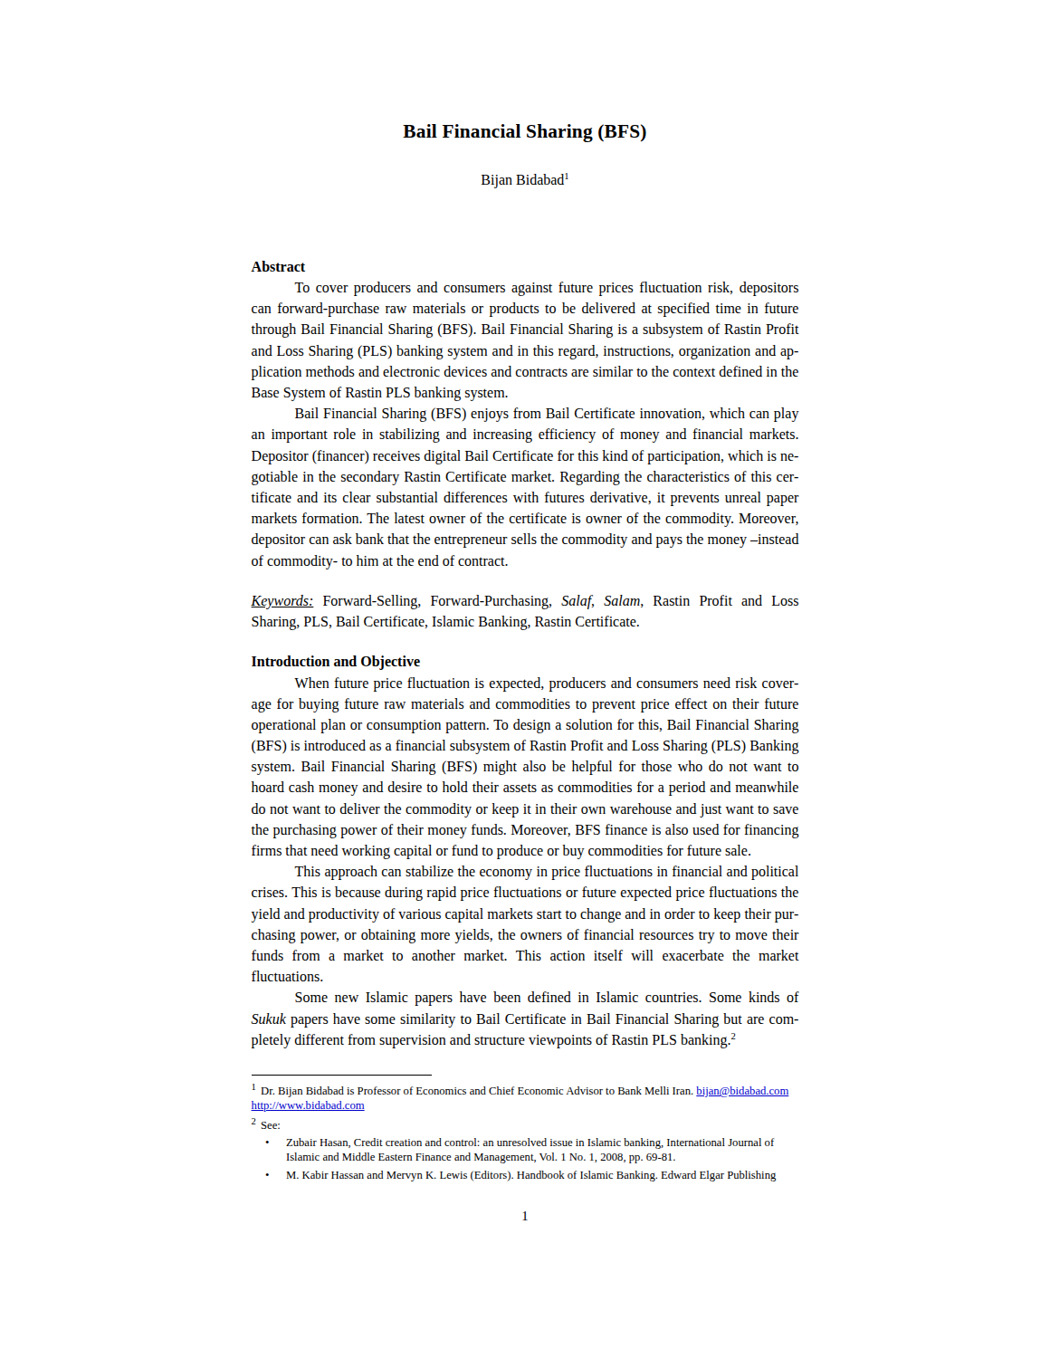Bail Financial Sharing (BFS)
Bijan Bidabad1
Abstract
To cover producers and consumers against future prices fluctuation risk, depositors can forward-purchase raw materials or products to be delivered at specified time in future through Bail Financial Sharing (BFS). Bail Financial Sharing is a subsystem of Rastin Profit and Loss Sharing (PLS) banking system and in this regard, instructions, organization and application methods and electronic devices and contracts are similar to the context defined in the Base System of Rastin PLS banking system.
Bail Financial Sharing (BFS) enjoys from Bail Certificate innovation, which can play an important role in stabilizing and increasing efficiency of money and financial markets. Depositor (financer) receives digital Bail Certificate for this kind of participation, which is negotiable in the secondary Rastin Certificate market. Regarding the characteristics of this certificate and its clear substantial differences with futures derivative, it prevents unreal paper markets formation. The latest owner of the certificate is owner of the commodity. Moreover, depositor can ask bank that the entrepreneur sells the commodity and pays the money –instead of commodity- to him at the end of contract.
Keywords: Forward-Selling, Forward-Purchasing, Salaf, Salam, Rastin Profit and Loss Sharing, PLS, Bail Certificate, Islamic Banking, Rastin Certificate.
Introduction and Objective
When future price fluctuation is expected, producers and consumers need risk coverage for buying future raw materials and commodities to prevent price effect on their future operational plan or consumption pattern. To design a solution for this, Bail Financial Sharing (BFS) is introduced as a financial subsystem of Rastin Profit and Loss Sharing (PLS) Banking system. Bail Financial Sharing (BFS) might also be helpful for those who do not want to hoard cash money and desire to hold their assets as commodities for a period and meanwhile do not want to deliver the commodity or keep it in their own warehouse and just want to save the purchasing power of their money funds. Moreover, BFS finance is also used for financing firms that need working capital or fund to produce or buy commodities for future sale.
This approach can stabilize the economy in price fluctuations in financial and political crises. This is because during rapid price fluctuations or future expected price fluctuations the yield and productivity of various capital markets start to change and in order to keep their purchasing power, or obtaining more yields, the owners of financial resources try to move their funds from a market to another market. This action itself will exacerbate the market fluctuations.
Some new Islamic papers have been defined in Islamic countries. Some kinds of Sukuk papers have some similarity to Bail Certificate in Bail Financial Sharing but are completely different from supervision and structure viewpoints of Rastin PLS banking.2
1 Dr. Bijan Bidabad is Professor of Economics and Chief Economic Advisor to Bank Melli Iran. bijan@bidabad.com
http://www.bidabad.com
2 See:
Zubair Hasan, Credit creation and control: an unresolved issue in Islamic banking, International Journal of Islamic and Middle Eastern Finance and Management, Vol. 1 No. 1, 2008, pp. 69-81.
M. Kabir Hassan and Mervyn K. Lewis (Editors). Handbook of Islamic Banking. Edward Elgar Publishing
1